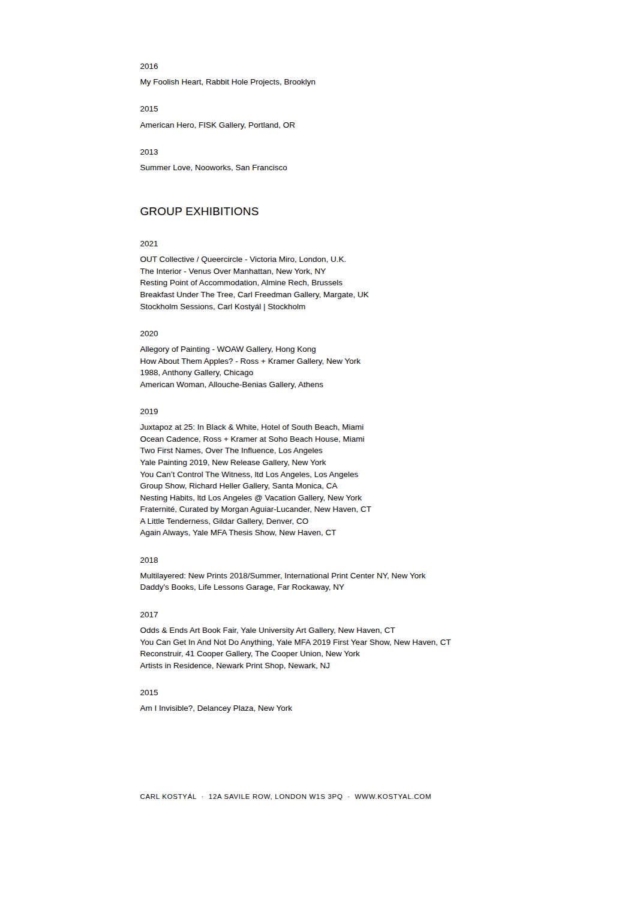2016
My Foolish Heart, Rabbit Hole Projects, Brooklyn
2015
American Hero, FISK Gallery, Portland, OR
2013
Summer Love, Nooworks, San Francisco
GROUP EXHIBITIONS
2021
OUT Collective / Queercircle - Victoria Miro, London, U.K.
The Interior - Venus Over Manhattan, New York, NY
Resting Point of Accommodation, Almine Rech, Brussels
Breakfast Under The Tree, Carl Freedman Gallery, Margate, UK
Stockholm Sessions, Carl Kostyál | Stockholm
2020
Allegory of Painting - WOAW Gallery, Hong Kong
How About Them Apples? - Ross + Kramer Gallery, New York
1988, Anthony Gallery, Chicago
American Woman, Allouche-Benias Gallery, Athens
2019
Juxtapoz at 25: In Black & White, Hotel of South Beach, Miami
Ocean Cadence, Ross + Kramer at Soho Beach House, Miami
Two First Names, Over The Influence, Los Angeles
Yale Painting 2019, New Release Gallery, New York
You Can’t Control The Witness, ltd Los Angeles, Los Angeles
Group Show, Richard Heller Gallery, Santa Monica, CA
Nesting Habits, ltd Los Angeles @ Vacation Gallery, New York
Fraternité, Curated by Morgan Aguiar-Lucander, New Haven, CT
A Little Tenderness, Gildar Gallery, Denver, CO
Again Always, Yale MFA Thesis Show, New Haven, CT
2018
Multilayered: New Prints 2018/Summer, International Print Center NY, New York
Daddy's Books, Life Lessons Garage, Far Rockaway, NY
2017
Odds & Ends Art Book Fair, Yale University Art Gallery, New Haven, CT
You Can Get In And Not Do Anything, Yale MFA 2019 First Year Show, New Haven, CT
Reconstruir, 41 Cooper Gallery, The Cooper Union, New York
Artists in Residence, Newark Print Shop, Newark, NJ
2015
Am I Invisible?, Delancey Plaza, New York
CARL KOSTYÁL · 12A SAVILE ROW, LONDON W1S 3PQ · WWW.KOSTYAL.COM